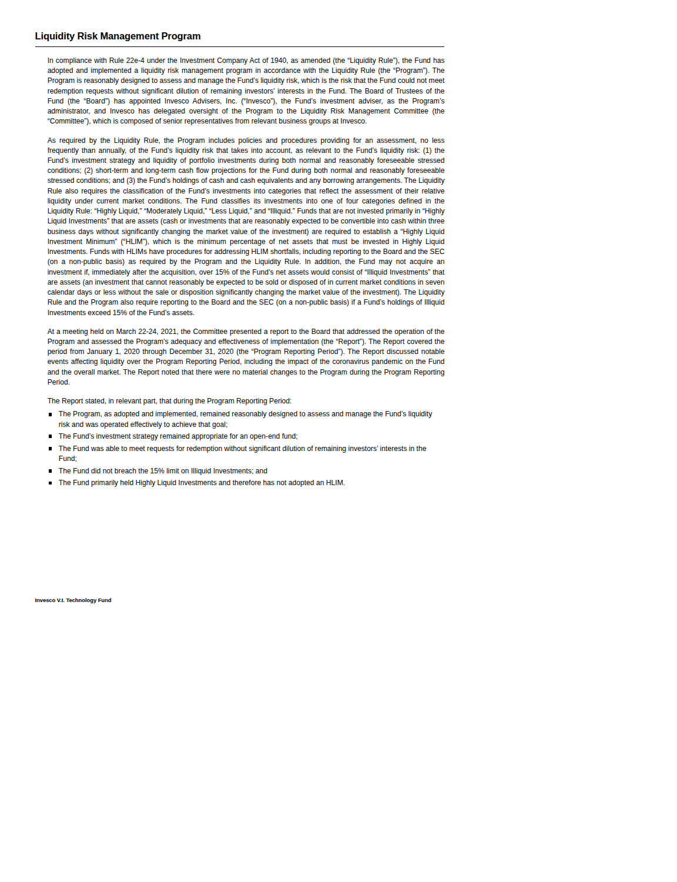Liquidity Risk Management Program
In compliance with Rule 22e-4 under the Investment Company Act of 1940, as amended (the “Liquidity Rule”), the Fund has adopted and implemented a liquidity risk management program in accordance with the Liquidity Rule (the “Program”). The Program is reasonably designed to assess and manage the Fund’s liquidity risk, which is the risk that the Fund could not meet redemption requests without significant dilution of remaining investors’ interests in the Fund. The Board of Trustees of the Fund (the “Board”) has appointed Invesco Advisers, Inc. (“Invesco”), the Fund’s investment adviser, as the Program’s administrator, and Invesco has delegated oversight of the Program to the Liquidity Risk Management Committee (the “Committee”), which is composed of senior representatives from relevant business groups at Invesco.
As required by the Liquidity Rule, the Program includes policies and procedures providing for an assessment, no less frequently than annually, of the Fund’s liquidity risk that takes into account, as relevant to the Fund’s liquidity risk: (1) the Fund’s investment strategy and liquidity of portfolio investments during both normal and reasonably foreseeable stressed conditions; (2) short-term and long-term cash flow projections for the Fund during both normal and reasonably foreseeable stressed conditions; and (3) the Fund’s holdings of cash and cash equivalents and any borrowing arrangements. The Liquidity Rule also requires the classification of the Fund’s investments into categories that reflect the assessment of their relative liquidity under current market conditions. The Fund classifies its investments into one of four categories defined in the Liquidity Rule: “Highly Liquid,” “Moderately Liquid,” “Less Liquid,” and “Illiquid.” Funds that are not invested primarily in “Highly Liquid Investments” that are assets (cash or investments that are reasonably expected to be convertible into cash within three business days without significantly changing the market value of the investment) are required to establish a “Highly Liquid Investment Minimum” (“HLIM”), which is the minimum percentage of net assets that must be invested in Highly Liquid Investments. Funds with HLIMs have procedures for addressing HLIM shortfalls, including reporting to the Board and the SEC (on a non-public basis) as required by the Program and the Liquidity Rule. In addition, the Fund may not acquire an investment if, immediately after the acquisition, over 15% of the Fund’s net assets would consist of “Illiquid Investments” that are assets (an investment that cannot reasonably be expected to be sold or disposed of in current market conditions in seven calendar days or less without the sale or disposition significantly changing the market value of the investment). The Liquidity Rule and the Program also require reporting to the Board and the SEC (on a non-public basis) if a Fund’s holdings of Illiquid Investments exceed 15% of the Fund’s assets.
At a meeting held on March 22-24, 2021, the Committee presented a report to the Board that addressed the operation of the Program and assessed the Program’s adequacy and effectiveness of implementation (the “Report”). The Report covered the period from January 1, 2020 through December 31, 2020 (the “Program Reporting Period”). The Report discussed notable events affecting liquidity over the Program Reporting Period, including the impact of the coronavirus pandemic on the Fund and the overall market. The Report noted that there were no material changes to the Program during the Program Reporting Period.
The Report stated, in relevant part, that during the Program Reporting Period:
The Program, as adopted and implemented, remained reasonably designed to assess and manage the Fund’s liquidity risk and was operated effectively to achieve that goal;
The Fund’s investment strategy remained appropriate for an open-end fund;
The Fund was able to meet requests for redemption without significant dilution of remaining investors’ interests in the Fund;
The Fund did not breach the 15% limit on Illiquid Investments; and
The Fund primarily held Highly Liquid Investments and therefore has not adopted an HLIM.
Invesco V.I. Technology Fund